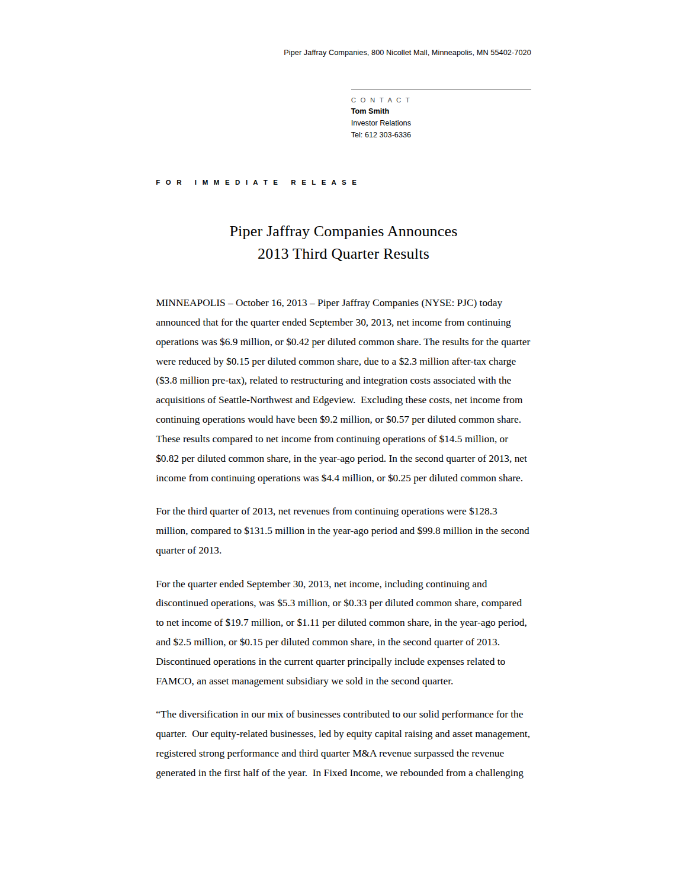Piper Jaffray Companies, 800 Nicollet Mall, Minneapolis, MN 55402-7020
C O N T A C T
Tom Smith
Investor Relations
Tel: 612 303-6336
F O R I M M E D I A T E R E L E A S E
Piper Jaffray Companies Announces
2013 Third Quarter Results
MINNEAPOLIS – October 16, 2013 – Piper Jaffray Companies (NYSE: PJC) today announced that for the quarter ended September 30, 2013, net income from continuing operations was $6.9 million, or $0.42 per diluted common share. The results for the quarter were reduced by $0.15 per diluted common share, due to a $2.3 million after-tax charge ($3.8 million pre-tax), related to restructuring and integration costs associated with the acquisitions of Seattle-Northwest and Edgeview. Excluding these costs, net income from continuing operations would have been $9.2 million, or $0.57 per diluted common share. These results compared to net income from continuing operations of $14.5 million, or $0.82 per diluted common share, in the year-ago period. In the second quarter of 2013, net income from continuing operations was $4.4 million, or $0.25 per diluted common share.
For the third quarter of 2013, net revenues from continuing operations were $128.3 million, compared to $131.5 million in the year-ago period and $99.8 million in the second quarter of 2013.
For the quarter ended September 30, 2013, net income, including continuing and discontinued operations, was $5.3 million, or $0.33 per diluted common share, compared to net income of $19.7 million, or $1.11 per diluted common share, in the year-ago period, and $2.5 million, or $0.15 per diluted common share, in the second quarter of 2013. Discontinued operations in the current quarter principally include expenses related to FAMCO, an asset management subsidiary we sold in the second quarter.
“The diversification in our mix of businesses contributed to our solid performance for the quarter. Our equity-related businesses, led by equity capital raising and asset management, registered strong performance and third quarter M&A revenue surpassed the revenue generated in the first half of the year. In Fixed Income, we rebounded from a challenging